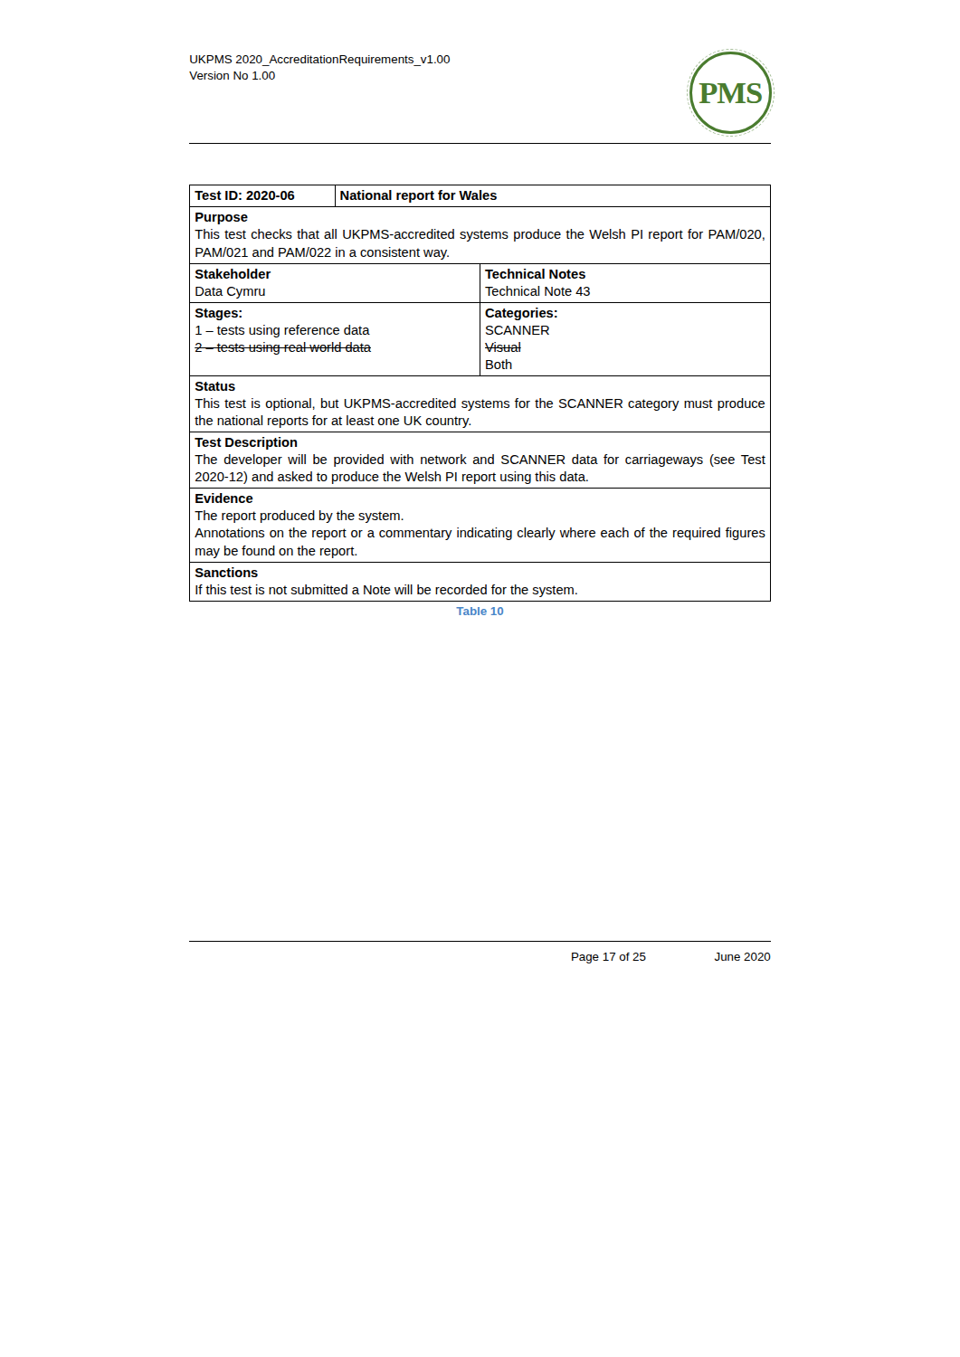UKPMS 2020_AccreditationRequirements_v1.00
Version No 1.00
PMS
| Test ID: 2020-06 | National report for Wales |
| Purpose This test checks that all UKPMS-accredited systems produce the Welsh PI report for PAM/020, PAM/021 and PAM/022 in a consistent way. |
| Stakeholder Data Cymru | Technical Notes Technical Note 43 |
| Stages: 1 – tests using reference data 2 – tests using real world data | Categories: SCANNER Visual Both |
| Status This test is optional, but UKPMS-accredited systems for the SCANNER category must produce the national reports for at least one UK country. |
| Test Description The developer will be provided with network and SCANNER data for carriageways (see Test 2020-12) and asked to produce the Welsh PI report using this data. |
| Evidence The report produced by the system. Annotations on the report or a commentary indicating clearly where each of the required figures may be found on the report. |
| Sanctions If this test is not submitted a Note will be recorded for the system. |
Table 10
Page 17 of 25 June 2020